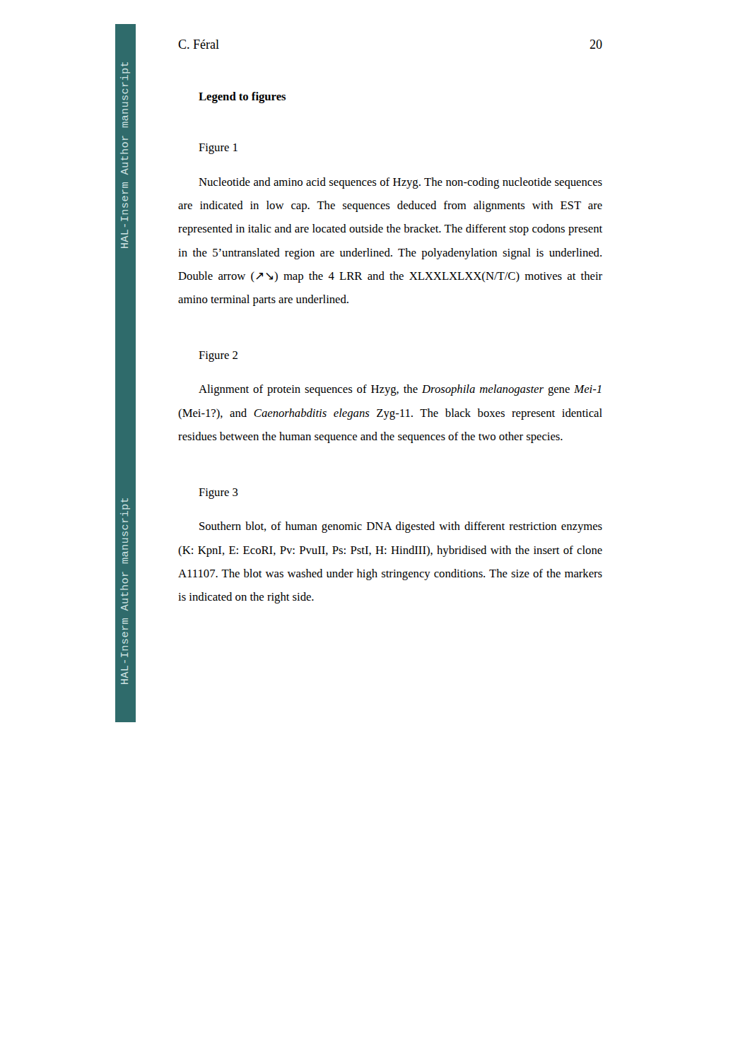HAL-Inserm Author manuscript HAL-Inserm Author manuscript
C. Féral 20
Legend to figures
Figure 1
Nucleotide and amino acid sequences of Hzyg. The non-coding nucleotide sequences are indicated in low cap. The sequences deduced from alignments with EST are represented in italic and are located outside the bracket. The different stop codons present in the 5’untranslated region are underlined. The polyadenylation signal is underlined. Double arrow (↗↘) map the 4 LRR and the XLXXLXLXX(N/T/C) motives at their amino terminal parts are underlined.
Figure 2
Alignment of protein sequences of Hzyg, the Drosophila melanogaster gene Mei-1 (Mei-1?), and Caenorhabditis elegans Zyg-11. The black boxes represent identical residues between the human sequence and the sequences of the two other species.
Figure 3
Southern blot, of human genomic DNA digested with different restriction enzymes (K: KpnI, E: EcoRI, Pv: PvuII, Ps: PstI, H: HindIII), hybridised with the insert of clone A11107. The blot was washed under high stringency conditions. The size of the markers is indicated on the right side.